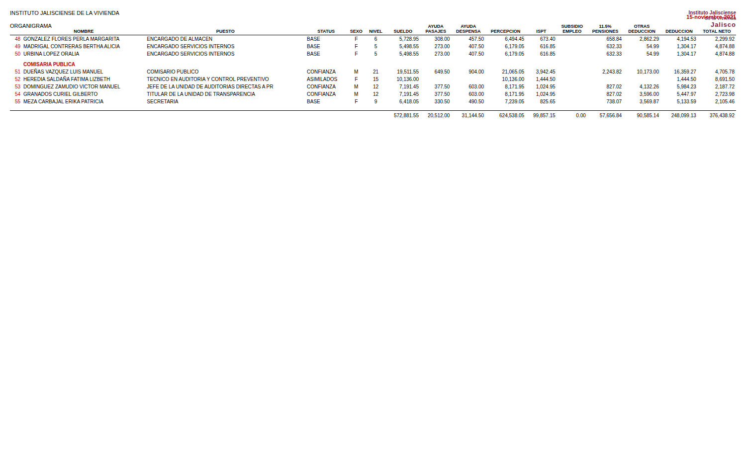INSTITUTO JALISCIENSE DE LA VIVIENDA
ORGANIGRAMA
Instituto Jalisciense
de la Vivienda
Jalisco
15-noviembre-2021
| | NOMBRE | PUESTO | STATUS | SEXO | NIVEL | SUELDO | AYUDA PASAJES | AYUDA DESPENSA | PERCEPCION | ISPT | SUBSIDIO EMPLEO | 11.5% PENSIONES | OTRAS DEDUCCION | DEDUCCION | TOTAL NETO |
| --- | --- | --- | --- | --- | --- | --- | --- | --- | --- | --- | --- | --- | --- | --- | --- |
| 48 | GONZALEZ FLORES PERLA MARGARITA | ENCARGADO DE ALMACEN | BASE | F | 6 | 5,728.95 | 308.00 | 457.50 | 6,494.45 | 673.40 | | 658.84 | 2,862.29 | 4,194.53 | 2,299.92 |
| 49 | MADRIGAL CONTRERAS BERTHA ALICIA | ENCARGADO SERVICIOS INTERNOS | BASE | F | 5 | 5,498.55 | 273.00 | 407.50 | 6,179.05 | 616.85 | | 632.33 | 54.99 | 1,304.17 | 4,874.88 |
| 50 | URBINA LOPEZ ORALIA | ENCARGADO SERVICIOS INTERNOS | BASE | F | 5 | 5,498.55 | 273.00 | 407.50 | 6,179.05 | 616.85 | | 632.33 | 54.99 | 1,304.17 | 4,874.88 |
| | COMISARIA PUBLICA |
| 51 | DUEÑAS VAZQUEZ LUIS MANUEL | COMISARIO PUBLICO | CONFIANZA | M | 21 | 19,511.55 | 649.50 | 904.00 | 21,065.05 | 3,942.45 | | 2,243.82 | 10,173.00 | 16,359.27 | 4,705.78 |
| 52 | HEREDIA SALDAÑA FATIMA LIZBETH | TECNICO EN AUDITORIA Y CONTROL PREVENTIVO | ASIMILADOS | F | 15 | 10,136.00 | | | 10,136.00 | 1,444.50 | | | | 1,444.50 | 8,691.50 |
| 53 | DOMINGUEZ ZAMUDIO VICTOR MANUEL | JEFE DE LA UNIDAD DE AUDITORIAS DIRECTAS A PR | CONFIANZA | M | 12 | 7,191.45 | 377.50 | 603.00 | 8,171.95 | 1,024.95 | | 827.02 | 4,132.26 | 5,984.23 | 2,187.72 |
| 54 | GRANADOS CURIEL GILBERTO | TITULAR DE LA UNIDAD DE TRANSPARENCIA | CONFIANZA | M | 12 | 7,191.45 | 377.50 | 603.00 | 8,171.95 | 1,024.95 | | 827.02 | 3,596.00 | 5,447.97 | 2,723.98 |
| 55 | MEZA CARBAJAL ERIKA PATRICIA | SECRETARIA | BASE | F | 9 | 6,418.05 | 330.50 | 490.50 | 7,239.05 | 825.65 | | 738.07 | 3,569.87 | 5,133.59 | 2,105.46 |
| | | | | | | 572,881.55 | 20,512.00 | 31,144.50 | 624,538.05 | 99,857.15 | 0.00 | 57,656.84 | 90,585.14 | 248,099.13 | 376,438.92 |